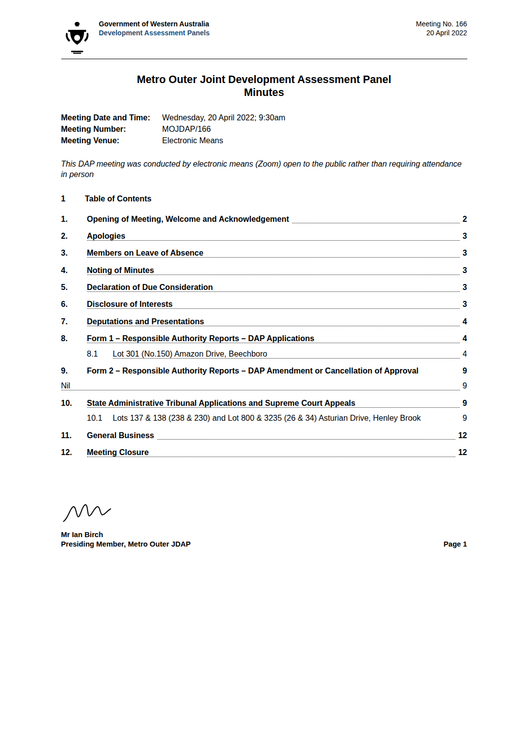Government of Western Australia
Development Assessment Panels
Meeting No. 166
20 April 2022
Metro Outer Joint Development Assessment Panel
Minutes
| Meeting Date and Time: | Wednesday, 20 April 2022; 9:30am |
| Meeting Number: | MOJDAP/166 |
| Meeting Venue: | Electronic Means |
This DAP meeting was conducted by electronic means (Zoom) open to the public rather than requiring attendance in person
1 Table of Contents
1. Opening of Meeting, Welcome and Acknowledgement 2
2. Apologies 3
3. Members on Leave of Absence 3
4. Noting of Minutes 3
5. Declaration of Due Consideration 3
6. Disclosure of Interests 3
7. Deputations and Presentations 4
8. Form 1 – Responsible Authority Reports – DAP Applications 4
8.1 Lot 301 (No.150) Amazon Drive, Beechboro 4
9. Form 2 – Responsible Authority Reports – DAP Amendment or Cancellation of Approval 9
Nil 9
10. State Administrative Tribunal Applications and Supreme Court Appeals 9
10.1 Lots 137 & 138 (238 & 230) and Lot 800 & 3235 (26 & 34) Asturian Drive, Henley Brook 9
11. General Business 12
12. Meeting Closure 12
Mr Ian Birch
Presiding Member, Metro Outer JDAP Page 1